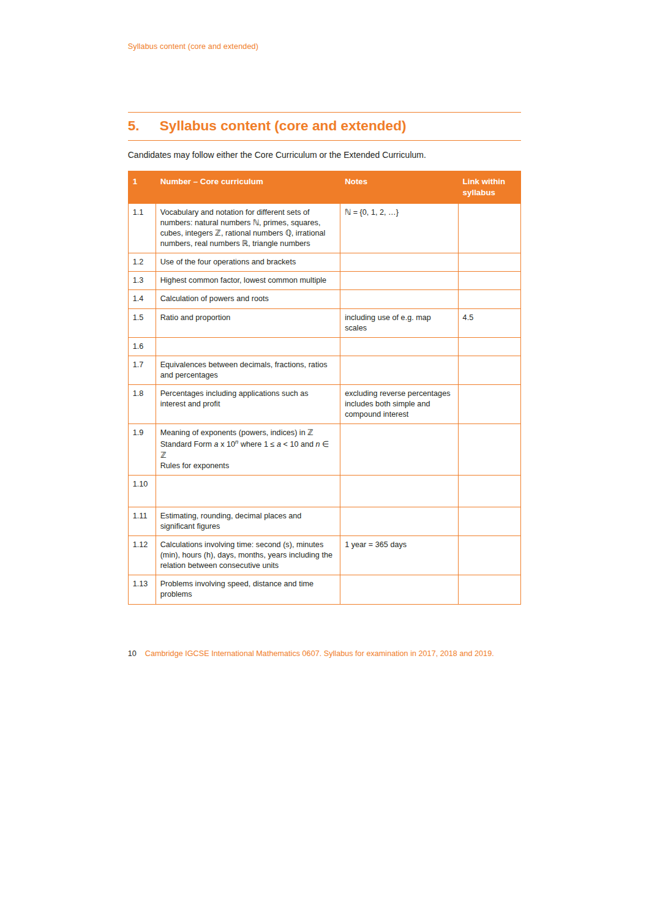Syllabus content (core and extended)
5. Syllabus content (core and extended)
Candidates may follow either the Core Curriculum or the Extended Curriculum.
| 1 | Number – Core curriculum | Notes | Link within syllabus |
| --- | --- | --- | --- |
| 1.1 | Vocabulary and notation for different sets of numbers: natural numbers ℕ, primes, squares, cubes, integers ℤ, rational numbers ℚ, irrational numbers, real numbers ℝ, triangle numbers | ℕ = {0, 1, 2, …} | |
| 1.2 | Use of the four operations and brackets | | |
| 1.3 | Highest common factor, lowest common multiple | | |
| 1.4 | Calculation of powers and roots | | |
| 1.5 | Ratio and proportion | including use of e.g. map scales | 4.5 |
| 1.6 | | | |
| 1.7 | Equivalences between decimals, fractions, ratios and percentages | | |
| 1.8 | Percentages including applications such as interest and profit | excluding reverse percentages includes both simple and compound interest | |
| 1.9 | Meaning of exponents (powers, indices) in ℤ Standard Form a x 10 n where 1 ≤ a < 10 and n ∈ ℤ Rules for exponents | | |
| 1.10 | | | |
| 1.11 | Estimating, rounding, decimal places and significant figures | | |
| 1.12 | Calculations involving time: second (s), minutes (min), hours (h), days, months, years including the relation between consecutive units | 1 year = 365 days | |
| 1.13 | Problems involving speed, distance and time problems | | |
10 Cambridge IGCSE International Mathematics 0607. Syllabus for examination in 2017, 2018 and 2019.